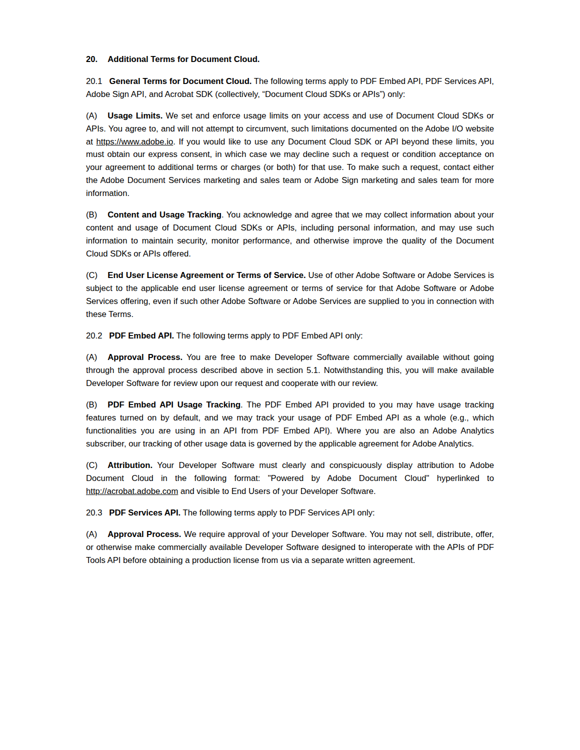20. Additional Terms for Document Cloud.
20.1 General Terms for Document Cloud. The following terms apply to PDF Embed API, PDF Services API, Adobe Sign API, and Acrobat SDK (collectively, “Document Cloud SDKs or APIs”) only:
(A) Usage Limits. We set and enforce usage limits on your access and use of Document Cloud SDKs or APIs. You agree to, and will not attempt to circumvent, such limitations documented on the Adobe I/O website at https://www.adobe.io. If you would like to use any Document Cloud SDK or API beyond these limits, you must obtain our express consent, in which case we may decline such a request or condition acceptance on your agreement to additional terms or charges (or both) for that use. To make such a request, contact either the Adobe Document Services marketing and sales team or Adobe Sign marketing and sales team for more information.
(B) Content and Usage Tracking. You acknowledge and agree that we may collect information about your content and usage of Document Cloud SDKs or APIs, including personal information, and may use such information to maintain security, monitor performance, and otherwise improve the quality of the Document Cloud SDKs or APIs offered.
(C) End User License Agreement or Terms of Service. Use of other Adobe Software or Adobe Services is subject to the applicable end user license agreement or terms of service for that Adobe Software or Adobe Services offering, even if such other Adobe Software or Adobe Services are supplied to you in connection with these Terms.
20.2 PDF Embed API. The following terms apply to PDF Embed API only:
(A) Approval Process. You are free to make Developer Software commercially available without going through the approval process described above in section 5.1. Notwithstanding this, you will make available Developer Software for review upon our request and cooperate with our review.
(B) PDF Embed API Usage Tracking. The PDF Embed API provided to you may have usage tracking features turned on by default, and we may track your usage of PDF Embed API as a whole (e.g., which functionalities you are using in an API from PDF Embed API). Where you are also an Adobe Analytics subscriber, our tracking of other usage data is governed by the applicable agreement for Adobe Analytics.
(C) Attribution. Your Developer Software must clearly and conspicuously display attribution to Adobe Document Cloud in the following format: "Powered by Adobe Document Cloud" hyperlinked to http://acrobat.adobe.com and visible to End Users of your Developer Software.
20.3 PDF Services API. The following terms apply to PDF Services API only:
(A) Approval Process. We require approval of your Developer Software. You may not sell, distribute, offer, or otherwise make commercially available Developer Software designed to interoperate with the APIs of PDF Tools API before obtaining a production license from us via a separate written agreement.